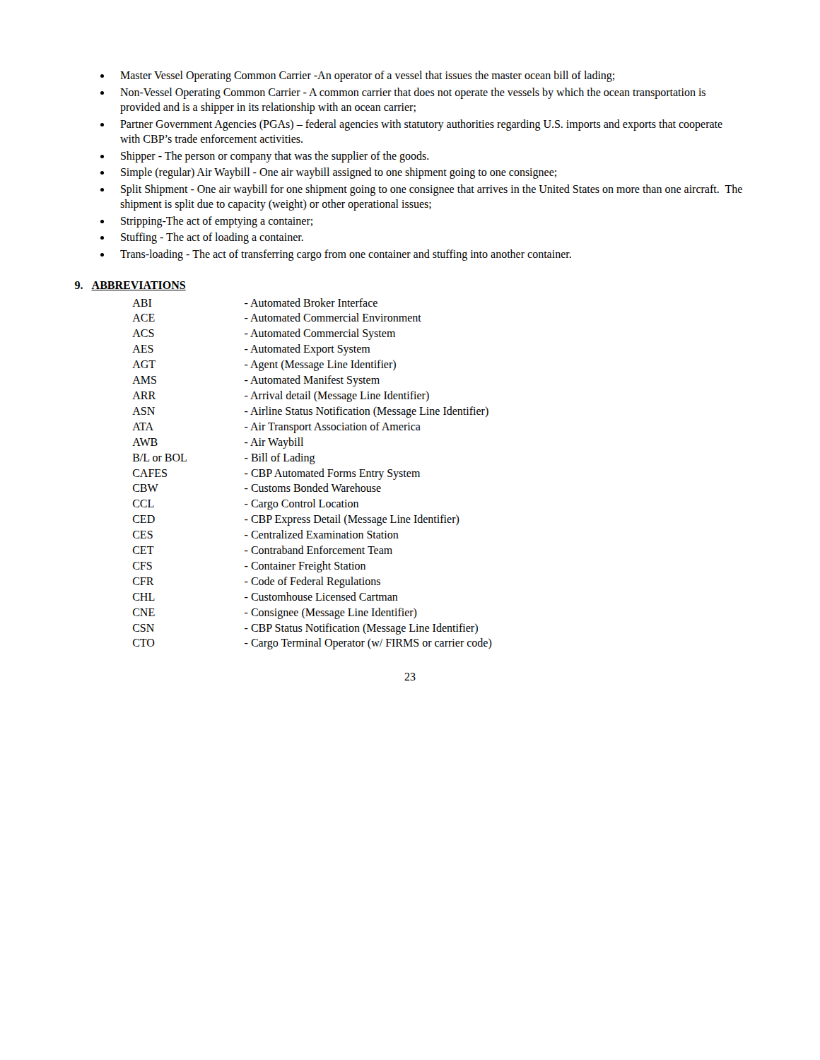Master Vessel Operating Common Carrier -An operator of a vessel that issues the master ocean bill of lading;
Non-Vessel Operating Common Carrier - A common carrier that does not operate the vessels by which the ocean transportation is provided and is a shipper in its relationship with an ocean carrier;
Partner Government Agencies (PGAs) – federal agencies with statutory authorities regarding U.S. imports and exports that cooperate with CBP’s trade enforcement activities.
Shipper - The person or company that was the supplier of the goods.
Simple (regular) Air Waybill - One air waybill assigned to one shipment going to one consignee;
Split Shipment - One air waybill for one shipment going to one consignee that arrives in the United States on more than one aircraft. The shipment is split due to capacity (weight) or other operational issues;
Stripping-The act of emptying a container;
Stuffing - The act of loading a container.
Trans-loading - The act of transferring cargo from one container and stuffing into another container.
9. ABBREVIATIONS
| ABI | - Automated Broker Interface |
| ACE | - Automated Commercial Environment |
| ACS | - Automated Commercial System |
| AES | - Automated Export System |
| AGT | - Agent (Message Line Identifier) |
| AMS | - Automated Manifest System |
| ARR | - Arrival detail (Message Line Identifier) |
| ASN | - Airline Status Notification (Message Line Identifier) |
| ATA | - Air Transport Association of America |
| AWB | - Air Waybill |
| B/L or BOL | - Bill of Lading |
| CAFES | - CBP Automated Forms Entry System |
| CBW | - Customs Bonded Warehouse |
| CCL | - Cargo Control Location |
| CED | - CBP Express Detail (Message Line Identifier) |
| CES | - Centralized Examination Station |
| CET | - Contraband Enforcement Team |
| CFS | - Container Freight Station |
| CFR | - Code of Federal Regulations |
| CHL | - Customhouse Licensed Cartman |
| CNE | - Consignee (Message Line Identifier) |
| CSN | - CBP Status Notification (Message Line Identifier) |
| CTO | - Cargo Terminal Operator (w/ FIRMS or carrier code) |
23